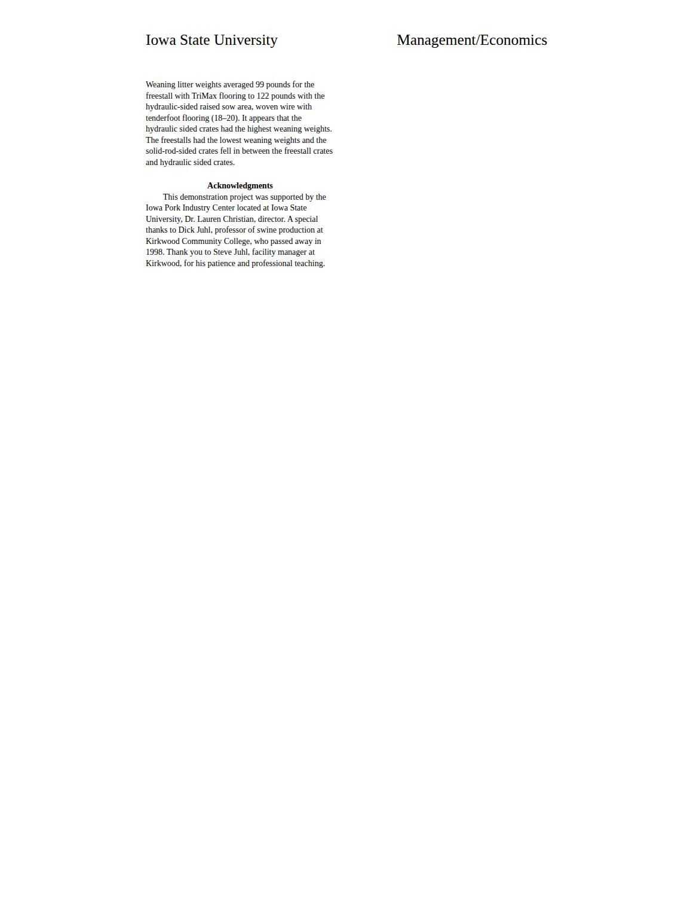Iowa State University Management/Economics
Weaning litter weights averaged 99 pounds for the freestall with TriMax flooring to 122 pounds with the hydraulic-sided raised sow area, woven wire with tenderfoot flooring (18–20). It appears that the hydraulic sided crates had the highest weaning weights. The freestalls had the lowest weaning weights and the solid-rod-sided crates fell in between the freestall crates and hydraulic sided crates.
Acknowledgments
This demonstration project was supported by the Iowa Pork Industry Center located at Iowa State University, Dr. Lauren Christian, director. A special thanks to Dick Juhl, professor of swine production at Kirkwood Community College, who passed away in 1998. Thank you to Steve Juhl, facility manager at Kirkwood, for his patience and professional teaching.